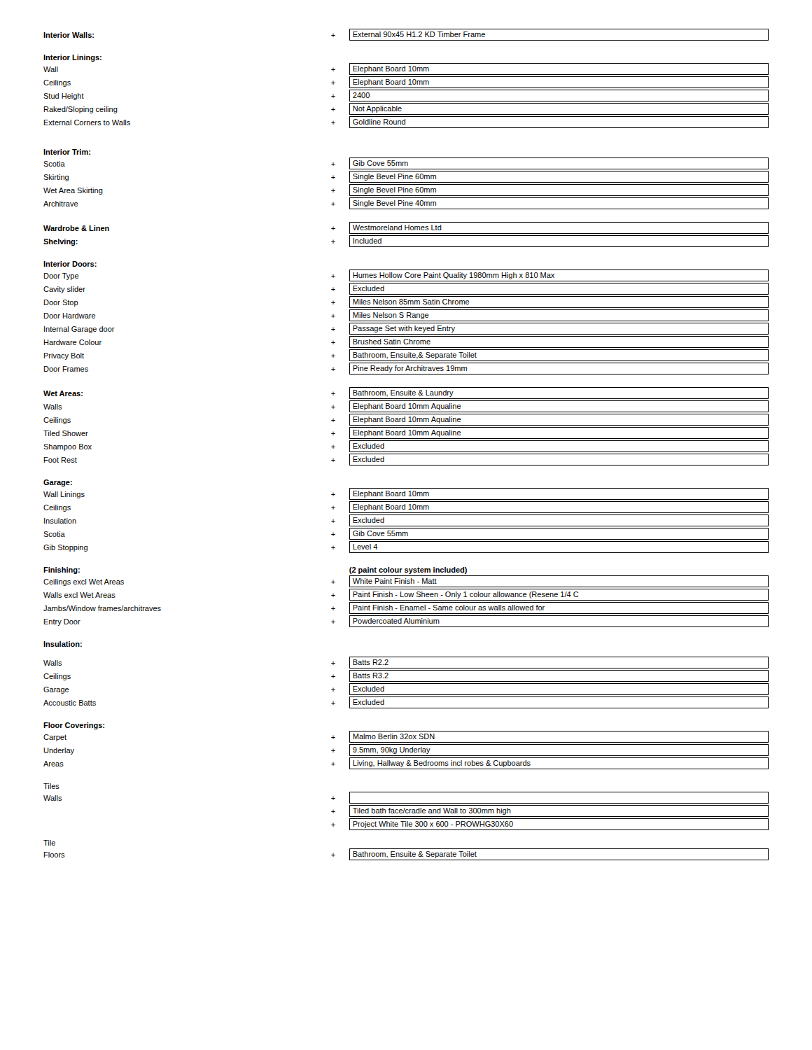| Interior Walls: | + | External 90x45 H1.2 KD Timber Frame |
| Interior Linings: | | |
| Wall | + | Elephant Board 10mm |
| Ceilings | + | Elephant Board 10mm |
| Stud Height | + | 2400 |
| Raked/Sloping ceiling | + | Not Applicable |
| External Corners to Walls | + | Goldline Round |
| Interior Trim: | | |
| Scotia | + | Gib Cove 55mm |
| Skirting | + | Single Bevel Pine 60mm |
| Wet Area Skirting | + | Single Bevel Pine 60mm |
| Architrave | + | Single Bevel Pine 40mm |
| Wardrobe & Linen | + | Westmoreland Homes Ltd |
| Shelving: | + | Included |
| Interior Doors: | | |
| Door Type | + | Humes Hollow Core Paint Quality 1980mm High x 810 Max |
| Cavity slider | + | Excluded |
| Door Stop | + | Miles Nelson 85mm Satin Chrome |
| Door Hardware | + | Miles Nelson S Range |
| Internal Garage door | + | Passage Set with keyed Entry |
| Hardware Colour | + | Brushed Satin Chrome |
| Privacy Bolt | + | Bathroom, Ensuite,& Separate Toilet |
| Door Frames | + | Pine Ready for Architraves 19mm |
| Wet Areas: | + | Bathroom, Ensuite & Laundry |
| Walls | + | Elephant Board 10mm Aqualine |
| Ceilings | + | Elephant Board 10mm Aqualine |
| Tiled Shower | + | Elephant Board 10mm Aqualine |
| Shampoo Box | + | Excluded |
| Foot Rest | + | Excluded |
| Garage: | | |
| Wall Linings | + | Elephant Board 10mm |
| Ceilings | + | Elephant Board 10mm |
| Insulation | + | Excluded |
| Scotia | + | Gib Cove 55mm |
| Gib Stopping | + | Level 4 |
| Finishing: | | (2 paint colour system included) |
| Ceilings excl Wet Areas | + | White Paint Finish - Matt |
| Walls excl Wet Areas | + | Paint Finish - Low Sheen - Only 1 colour allowance (Resene 1/4 C |
| Jambs/Window frames/architraves | + | Paint Finish - Enamel - Same colour as walls allowed for |
| Entry Door | + | Powdercoated Aluminium |
| Insulation: | | |
| Walls | + | Batts R2.2 |
| Ceilings | + | Batts R3.2 |
| Garage | + | Excluded |
| Accoustic Batts | + | Excluded |
| Floor Coverings: | | |
| Carpet | + | Malmo Berlin 32ox SDN |
| Underlay | + | 9.5mm, 90kg Underlay |
| Areas | + | Living, Hallway & Bedrooms incl robes & Cupboards |
| Tiles | | |
| Walls | + | |
| | + | Tiled bath face/cradle and Wall to 300mm high |
| | + | Project White Tile 300 x 600 - PROWHG30X60 |
| Tile | | |
| Floors | + | Bathroom, Ensuite & Separate Toilet |